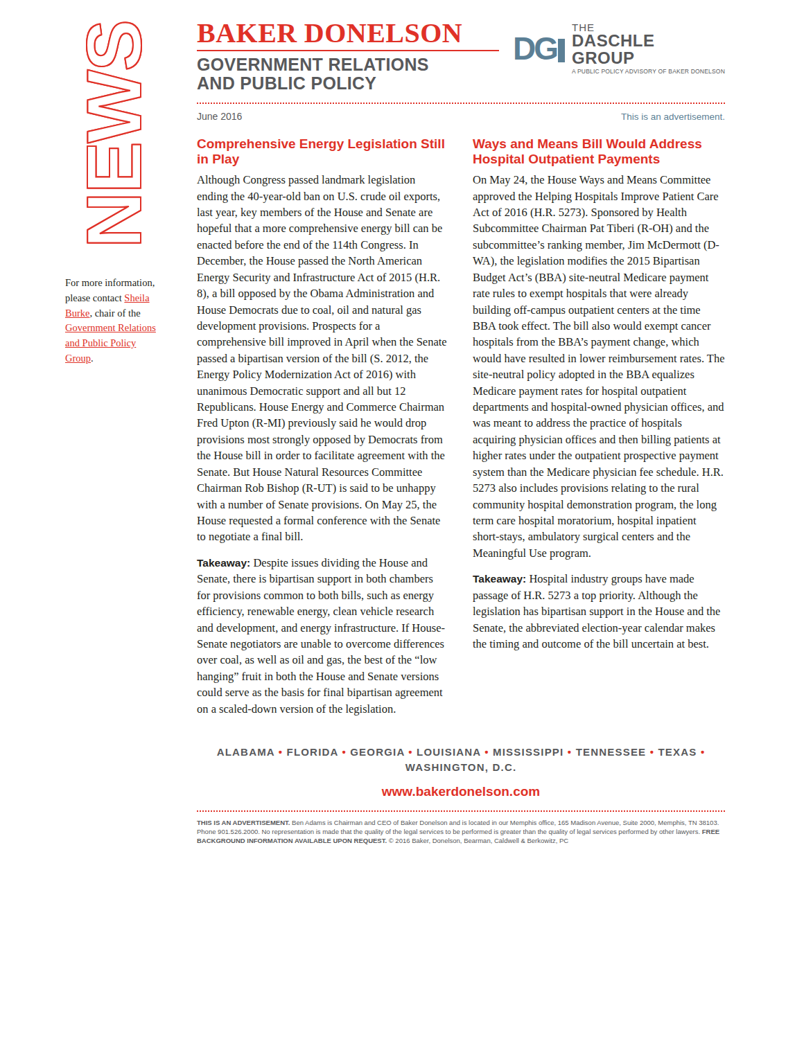NEWS
For more information, please contact Sheila Burke, chair of the Government Relations and Public Policy Group.
BAKER DONELSON
GOVERNMENT RELATIONS
AND PUBLIC POLICY
DG
THE
DASCHLE
GROUP
A PUBLIC POLICY ADVISORY OF BAKER DONELSON
June 2016 This is an advertisement.
Comprehensive Energy Legislation Still in Play
Although Congress passed landmark legislation ending the 40-year-old ban on U.S. crude oil exports, last year, key members of the House and Senate are hopeful that a more comprehensive energy bill can be enacted before the end of the 114th Congress. In December, the House passed the North American Energy Security and Infrastructure Act of 2015 (H.R. 8), a bill opposed by the Obama Administration and House Democrats due to coal, oil and natural gas development provisions. Prospects for a comprehensive bill improved in April when the Senate passed a bipartisan version of the bill (S. 2012, the Energy Policy Modernization Act of 2016) with unanimous Democratic support and all but 12 Republicans. House Energy and Commerce Chairman Fred Upton (R-MI) previously said he would drop provisions most strongly opposed by Democrats from the House bill in order to facilitate agreement with the Senate. But House Natural Resources Committee Chairman Rob Bishop (R-UT) is said to be unhappy with a number of Senate provisions. On May 25, the House requested a formal conference with the Senate to negotiate a final bill.
Takeaway: Despite issues dividing the House and Senate, there is bipartisan support in both chambers for provisions common to both bills, such as energy efficiency, renewable energy, clean vehicle research and development, and energy infrastructure. If House-Senate negotiators are unable to overcome differences over coal, as well as oil and gas, the best of the “low hanging” fruit in both the House and Senate versions could serve as the basis for final bipartisan agreement on a scaled-down version of the legislation.
Ways and Means Bill Would Address Hospital Outpatient Payments
On May 24, the House Ways and Means Committee approved the Helping Hospitals Improve Patient Care Act of 2016 (H.R. 5273). Sponsored by Health Subcommittee Chairman Pat Tiberi (R-OH) and the subcommittee’s ranking member, Jim McDermott (D-WA), the legislation modifies the 2015 Bipartisan Budget Act’s (BBA) site-neutral Medicare payment rate rules to exempt hospitals that were already building off-campus outpatient centers at the time BBA took effect. The bill also would exempt cancer hospitals from the BBA’s payment change, which would have resulted in lower reimbursement rates. The site-neutral policy adopted in the BBA equalizes Medicare payment rates for hospital outpatient departments and hospital-owned physician offices, and was meant to address the practice of hospitals acquiring physician offices and then billing patients at higher rates under the outpatient prospective payment system than the Medicare physician fee schedule. H.R. 5273 also includes provisions relating to the rural community hospital demonstration program, the long term care hospital moratorium, hospital inpatient short-stays, ambulatory surgical centers and the Meaningful Use program.
Takeaway: Hospital industry groups have made passage of H.R. 5273 a top priority. Although the legislation has bipartisan support in the House and the Senate, the abbreviated election-year calendar makes the timing and outcome of the bill uncertain at best.
ALABAMA • FLORIDA • GEORGIA • LOUISIANA • MISSISSIPPI • TENNESSEE • TEXAS • WASHINGTON, D.C.
www.bakerdonelson.com
THIS IS AN ADVERTISEMENT. Ben Adams is Chairman and CEO of Baker Donelson and is located in our Memphis office, 165 Madison Avenue, Suite 2000, Memphis, TN 38103. Phone 901.526.2000. No representation is made that the quality of the legal services to be performed is greater than the quality of legal services performed by other lawyers. FREE BACKGROUND INFORMATION AVAILABLE UPON REQUEST. © 2016 Baker, Donelson, Bearman, Caldwell & Berkowitz, PC